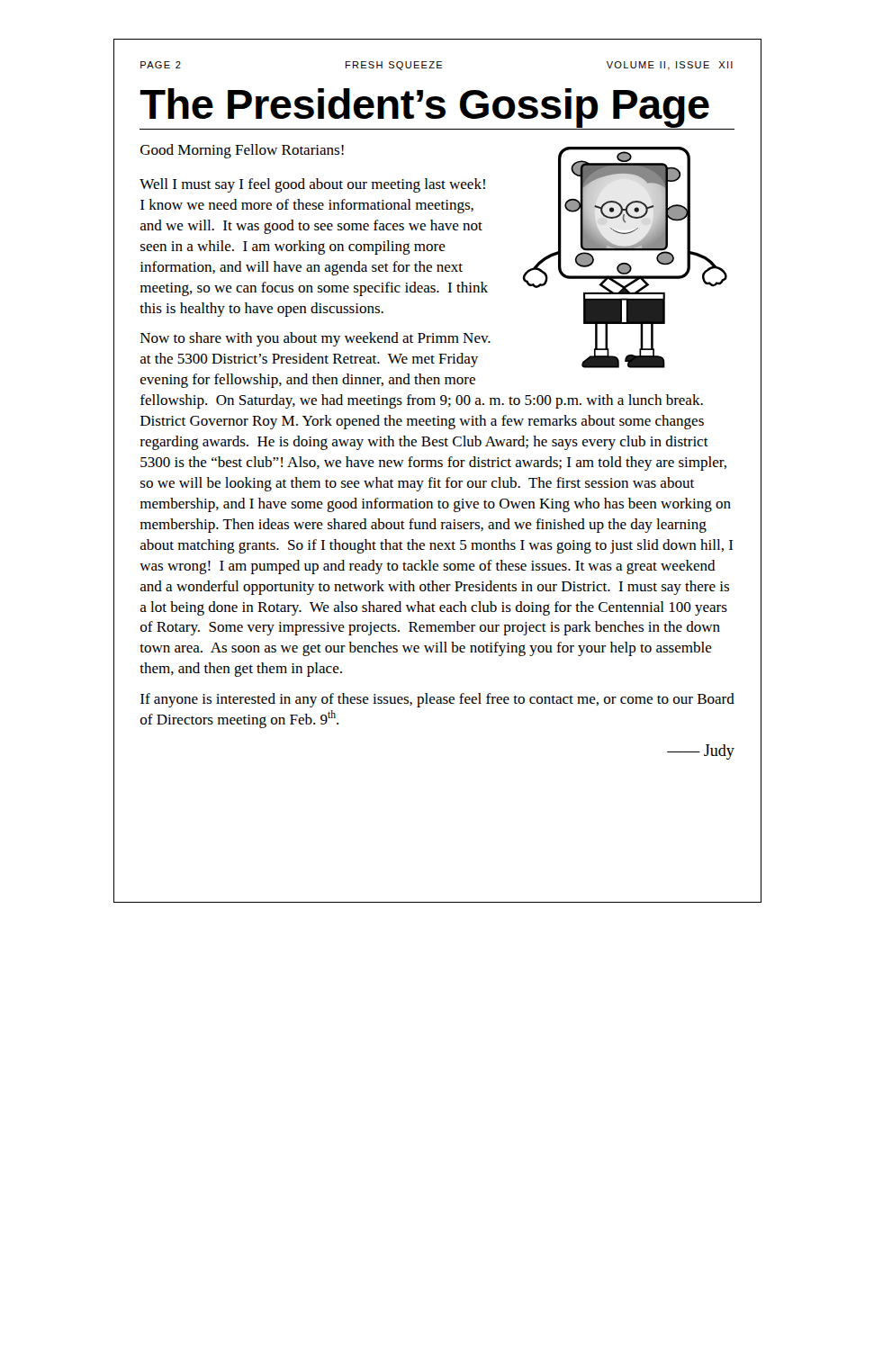Page 2 Fresh Squeeze Volume II, Issue XII
The President’s Gossip Page
Good Morning Fellow Rotarians!
Well I must say I feel good about our meeting last week! I know we need more of these informational meetings, and we will. It was good to see some faces we have not seen in a while. I am working on compiling more information, and will have an agenda set for the next meeting, so we can focus on some specific ideas. I think this is healthy to have open discussions.
Now to share with you about my weekend at Primm Nev. at the 5300 District’s President Retreat. We met Friday evening for fellowship, and then dinner, and then more fellowship. On Saturday, we had meetings from 9; 00 a. m. to 5:00 p.m. with a lunch break. District Governor Roy M. York opened the meeting with a few remarks about some changes regarding awards. He is doing away with the Best Club Award; he says every club in district 5300 is the “best club”! Also, we have new forms for district awards; I am told they are simpler, so we will be looking at them to see what may fit for our club. The first session was about membership, and I have some good information to give to Owen King who has been working on membership. Then ideas were shared about fund raisers, and we finished up the day learning about matching grants. So if I thought that the next 5 months I was going to just slid down hill, I was wrong! I am pumped up and ready to tackle some of these issues. It was a great weekend and a wonderful opportunity to network with other Presidents in our District. I must say there is a lot being done in Rotary. We also shared what each club is doing for the Centennial 100 years of Rotary. Some very impressive projects. Remember our project is park benches in the down town area. As soon as we get our benches we will be notifying you for your help to assemble them, and then get them in place.
If anyone is interested in any of these issues, please feel free to contact me, or come to our Board of Directors meeting on Feb. 9th.
—— Judy